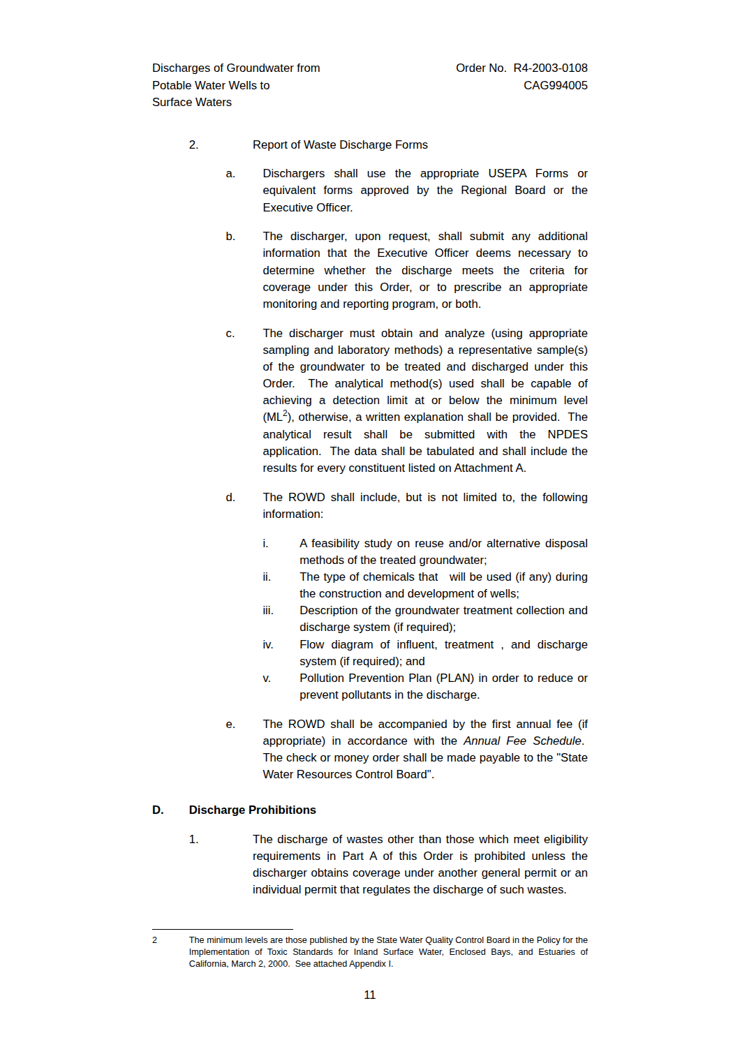| Discharges of Groundwater from | Order No. R4-2003-0108 |
| Potable Water Wells to | CAG994005 |
| Surface Waters | |
| 2. | Report of Waste Discharge Forms |
| a. | Dischargers shall use the appropriate USEPA Forms or equivalent forms approved by the Regional Board or the Executive Officer. |
| b. | The discharger, upon request, shall submit any additional information that the Executive Officer deems necessary to determine whether the discharge meets the criteria for coverage under this Order, or to prescribe an appropriate monitoring and reporting program, or both. |
| c. | The discharger must obtain and analyze (using appropriate sampling and laboratory methods) a representative sample(s) of the groundwater to be treated and discharged under this Order. The analytical method(s) used shall be capable of achieving a detection limit at or below the minimum level (ML 2 ), otherwise, a written explanation shall be provided. The analytical result shall be submitted with the NPDES application. The data shall be tabulated and shall include the results for every constituent listed on Attachment A. |
| d. | The ROWD shall include, but is not limited to, the following information: |
| i. | A feasibility study on reuse and/or alternative disposal methods of the treated groundwater; |
| ii. | The type of chemicals that will be used (if any) during the construction and development of wells; |
| iii. | Description of the groundwater treatment collection and discharge system (if required); |
| iv. | Flow diagram of influent, treatment , and discharge system (if required); and |
| v. | Pollution Prevention Plan (PLAN) in order to reduce or prevent pollutants in the discharge. |
| e. | The ROWD shall be accompanied by the first annual fee (if appropriate) in accordance with the Annual Fee Schedule . The check or money order shall be made payable to the "State Water Resources Control Board". |
| D. | Discharge Prohibitions |
| 1. | The discharge of wastes other than those which meet eligibility requirements in Part A of this Order is prohibited unless the discharger obtains coverage under another general permit or an individual permit that regulates the discharge of such wastes. |
| 2 | The minimum levels are those published by the State Water Quality Control Board in the Policy for the Implementation of Toxic Standards for Inland Surface Water, Enclosed Bays, and Estuaries of California, March 2, 2000. See attached Appendix I. |
11